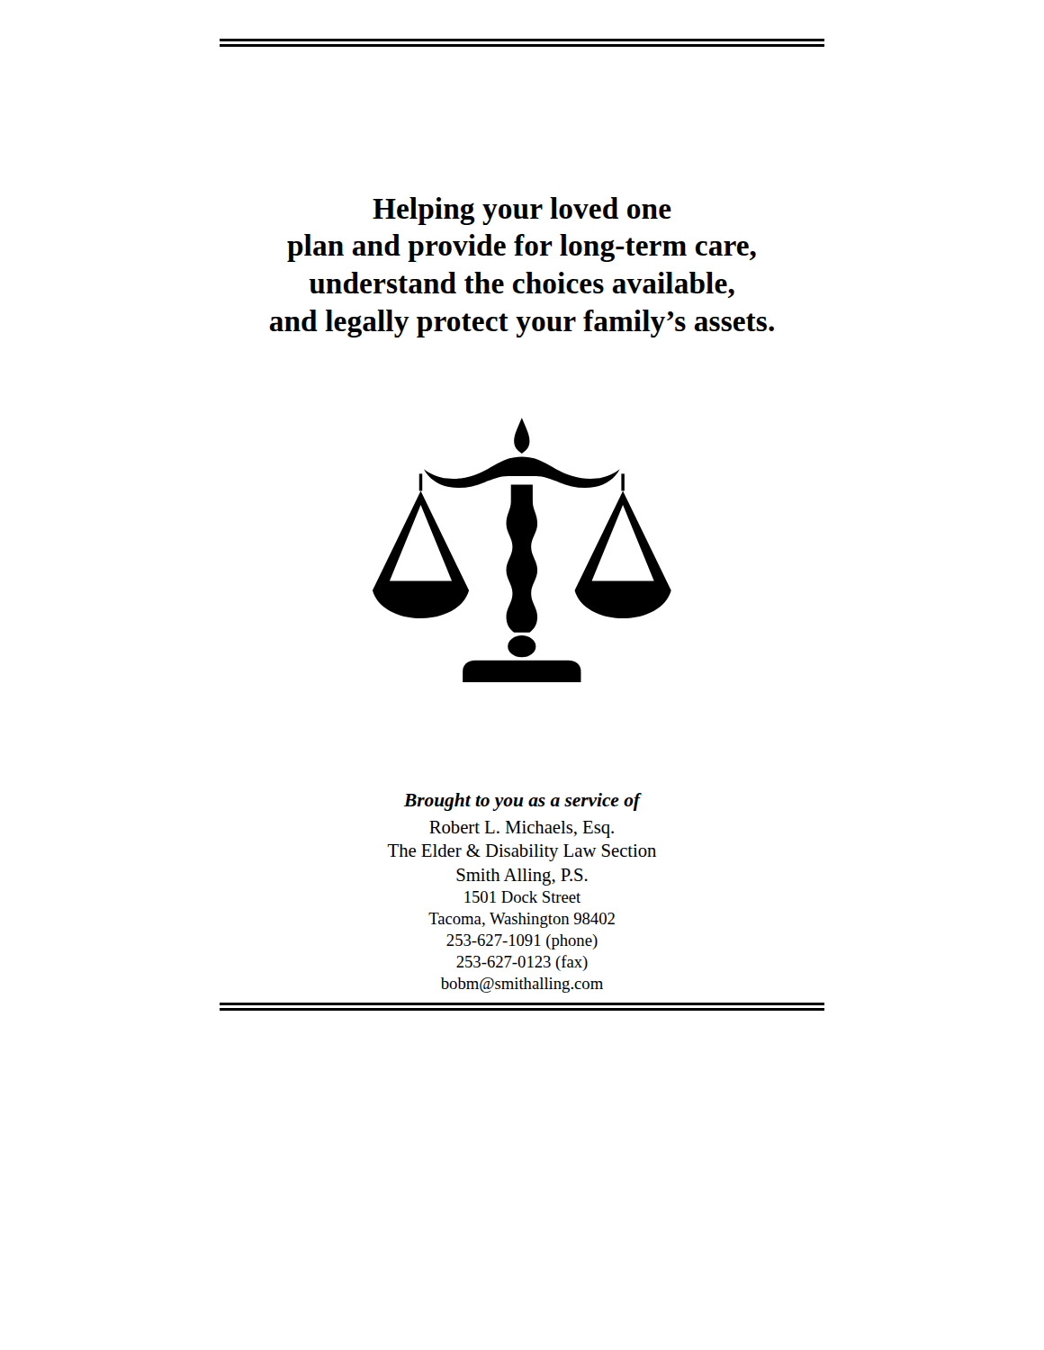Helping your loved one
plan and provide for long-term care,
understand the choices available,
and legally protect your family’s assets.
Brought to you as a service of
Robert L. Michaels, Esq.
The Elder & Disability Law Section
Smith Alling, P.S.
1501 Dock Street
Tacoma, Washington 98402
253-627-1091 (phone)
253-627-0123 (fax)
bobm@smithalling.com